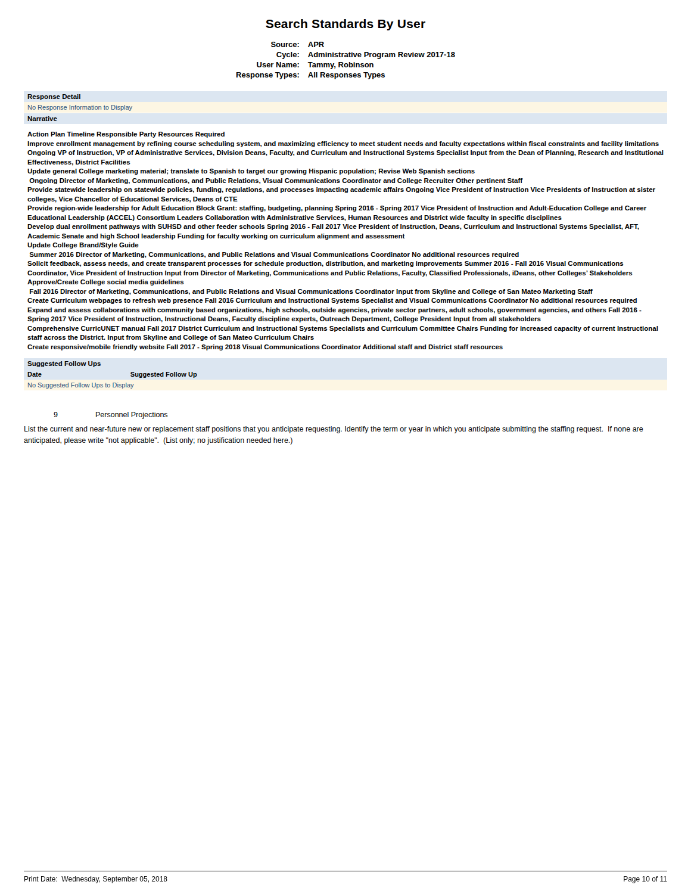Search Standards By User
| Source: | APR |
| Cycle: | Administrative Program Review 2017-18 |
| User Name: | Tammy, Robinson |
| Response Types: | All Responses Types |
Response Detail
No Response Information to Display
Narrative
Action Plan Timeline Responsible Party Resources Required
Improve enrollment management by refining course scheduling system, and maximizing efficiency to meet student needs and faculty expectations within fiscal constraints and facility limitations Ongoing VP of Instruction, VP of Administrative Services, Division Deans, Faculty, and Curriculum and Instructional Systems Specialist Input from the Dean of Planning, Research and Institutional Effectiveness, District Facilities
Update general College marketing material; translate to Spanish to target our growing Hispanic population; Revise Web Spanish sections
Ongoing Director of Marketing, Communications, and Public Relations, Visual Communications Coordinator and College Recruiter Other pertinent Staff
Provide statewide leadership on statewide policies, funding, regulations, and processes impacting academic affairs Ongoing Vice President of Instruction Vice Presidents of Instruction at sister colleges, Vice Chancellor of Educational Services, Deans of CTE
Provide region-wide leadership for Adult Education Block Grant: staffing, budgeting, planning Spring 2016 - Spring 2017 Vice President of Instruction and Adult-Education College and Career Educational Leadership (ACCEL) Consortium Leaders Collaboration with Administrative Services, Human Resources and District wide faculty in specific disciplines
Develop dual enrollment pathways with SUHSD and other feeder schools Spring 2016 - Fall 2017 Vice President of Instruction, Deans, Curriculum and Instructional Systems Specialist, AFT, Academic Senate and high School leadership Funding for faculty working on curriculum alignment and assessment
Update College Brand/Style Guide
Summer 2016 Director of Marketing, Communications, and Public Relations and Visual Communications Coordinator No additional resources required
Solicit feedback, assess needs, and create transparent processes for schedule production, distribution, and marketing improvements Summer 2016 - Fall 2016 Visual Communications Coordinator, Vice President of Instruction Input from Director of Marketing, Communications and Public Relations, Faculty, Classified Professionals, iDeans, other Colleges’ Stakeholders
Approve/Create College social media guidelines
Fall 2016 Director of Marketing, Communications, and Public Relations and Visual Communications Coordinator Input from Skyline and College of San Mateo Marketing Staff
Create Curriculum webpages to refresh web presence Fall 2016 Curriculum and Instructional Systems Specialist and Visual Communications Coordinator No additional resources required
Expand and assess collaborations with community based organizations, high schools, outside agencies, private sector partners, adult schools, government agencies, and others Fall 2016 - Spring 2017 Vice President of Instruction, Instructional Deans, Faculty discipline experts, Outreach Department, College President Input from all stakeholders
Comprehensive CurricUNET manual Fall 2017 District Curriculum and Instructional Systems Specialists and Curriculum Committee Chairs Funding for increased capacity of current Instructional staff across the District. Input from Skyline and College of San Mateo Curriculum Chairs
Create responsive/mobile friendly website Fall 2017 - Spring 2018 Visual Communications Coordinator Additional staff and District staff resources
Suggested Follow Ups
| Date | Suggested Follow Up | | |
| No Suggested Follow Ups to Display |
9 Personnel Projections
List the current and near-future new or replacement staff positions that you anticipate requesting. Identify the term or year in which you anticipate submitting the staffing request. If none are anticipated, please write "not applicable". (List only; no justification needed here.)
Print Date: Wednesday, September 05, 2018
Page 10 of 11